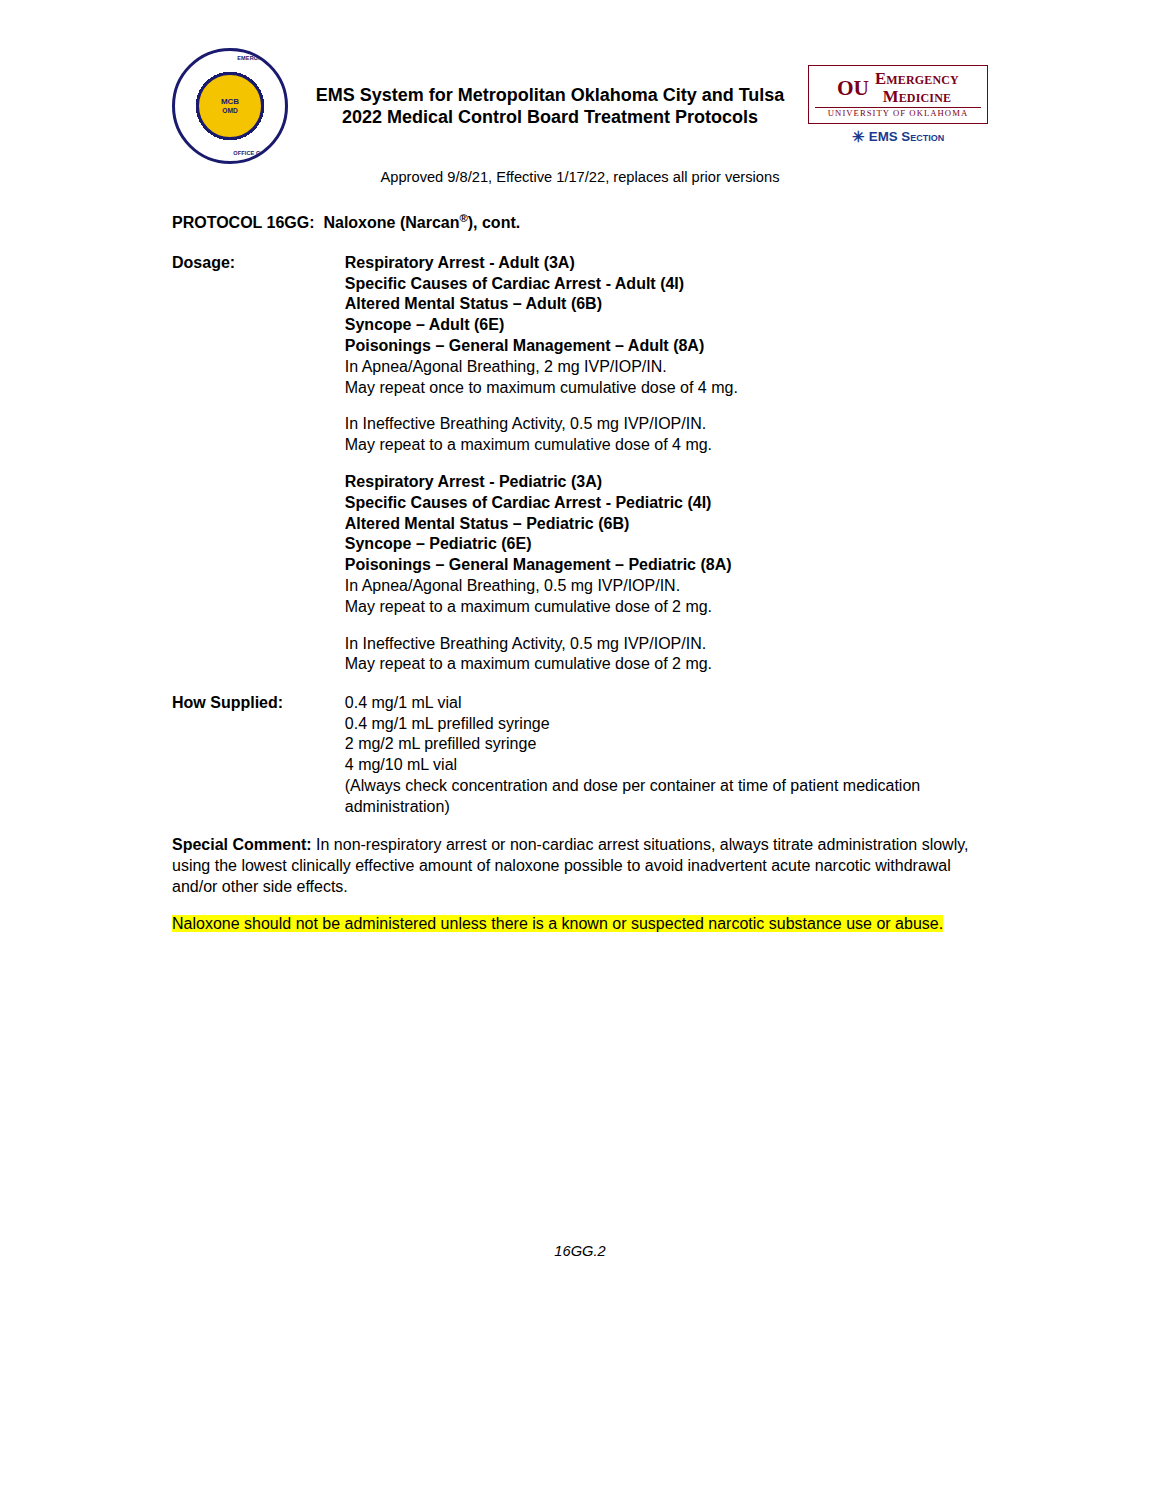EMERGENCY MEDICAL SERVICES OFFICE OF THE MEDICAL DIRECTOR
MCB
OMD
EMS System for Metropolitan Oklahoma City and Tulsa
2022 Medical Control Board Treatment Protocols
OU Emergency
Medicine
University of Oklahoma
✳ EMS Section
Approved 9/8/21, Effective 1/17/22, replaces all prior versions
PROTOCOL 16GG: Naloxone (Narcan®), cont.
Dosage:
Respiratory Arrest - Adult (3A)
Specific Causes of Cardiac Arrest - Adult (4I)
Altered Mental Status – Adult (6B)
Syncope – Adult (6E)
Poisonings – General Management – Adult (8A)
In Apnea/Agonal Breathing, 2 mg IVP/IOP/IN.
May repeat once to maximum cumulative dose of 4 mg.
In Ineffective Breathing Activity, 0.5 mg IVP/IOP/IN.
May repeat to a maximum cumulative dose of 4 mg.
Respiratory Arrest - Pediatric (3A)
Specific Causes of Cardiac Arrest - Pediatric (4I)
Altered Mental Status – Pediatric (6B)
Syncope – Pediatric (6E)
Poisonings – General Management – Pediatric (8A)
In Apnea/Agonal Breathing, 0.5 mg IVP/IOP/IN.
May repeat to a maximum cumulative dose of 2 mg.
In Ineffective Breathing Activity, 0.5 mg IVP/IOP/IN.
May repeat to a maximum cumulative dose of 2 mg.
How Supplied:
0.4 mg/1 mL vial
0.4 mg/1 mL prefilled syringe
2 mg/2 mL prefilled syringe
4 mg/10 mL vial
(Always check concentration and dose per container at time of patient medication administration)
Special Comment: In non-respiratory arrest or non-cardiac arrest situations, always titrate administration slowly, using the lowest clinically effective amount of naloxone possible to avoid inadvertent acute narcotic withdrawal and/or other side effects.
Naloxone should not be administered unless there is a known or suspected narcotic substance use or abuse.
16GG.2